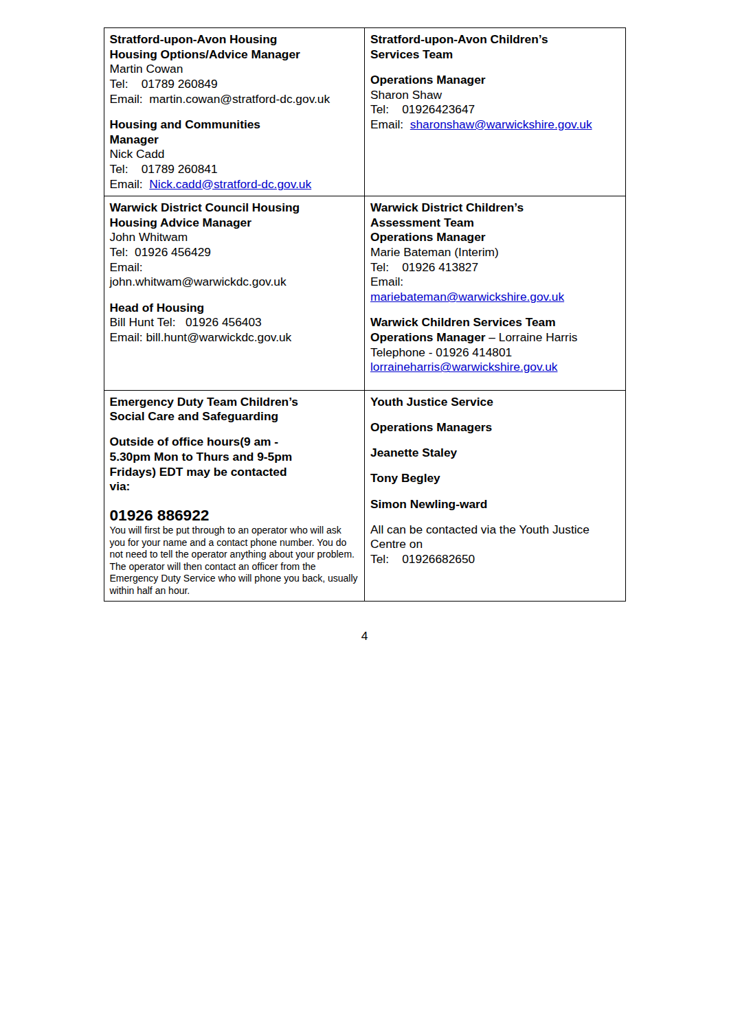| Stratford-upon-Avon Housing Housing Options/Advice Manager Martin Cowan Tel: 01789 260849 Email: martin.cowan@stratford-dc.gov.uk Housing and Communities Manager Nick Cadd Tel: 01789 260841 Email: Nick.cadd@stratford-dc.gov.uk | Stratford-upon-Avon Children’s Services Team Operations Manager Sharon Shaw Tel: 01926423647 Email: sharonshaw@warwickshire.gov.uk |
| Warwick District Council Housing Housing Advice Manager John Whitwam Tel: 01926 456429 Email: john.whitwam@warwickdc.gov.uk Head of Housing Bill Hunt Tel: 01926 456403 Email: bill.hunt@warwickdc.gov.uk | Warwick District Children’s Assessment Team Operations Manager Marie Bateman (Interim) Tel: 01926 413827 Email: mariebateman@warwickshire.gov.uk Warwick Children Services Team Operations Manager – Lorraine Harris Telephone - 01926 414801 lorraineharris@warwickshire.gov.uk |
| Emergency Duty Team Children’s Social Care and Safeguarding Outside of office hours(9 am - 5.30pm Mon to Thurs and 9-5pm Fridays) EDT may be contacted via: 01926 886922 You will first be put through to an operator who will ask you for your name and a contact phone number. You do not need to tell the operator anything about your problem. The operator will then contact an officer from the Emergency Duty Service who will phone you back, usually within half an hour. | Youth Justice Service Operations Managers Jeanette Staley Tony Begley Simon Newling-ward All can be contacted via the Youth Justice Centre on Tel: 01926682650 |
4